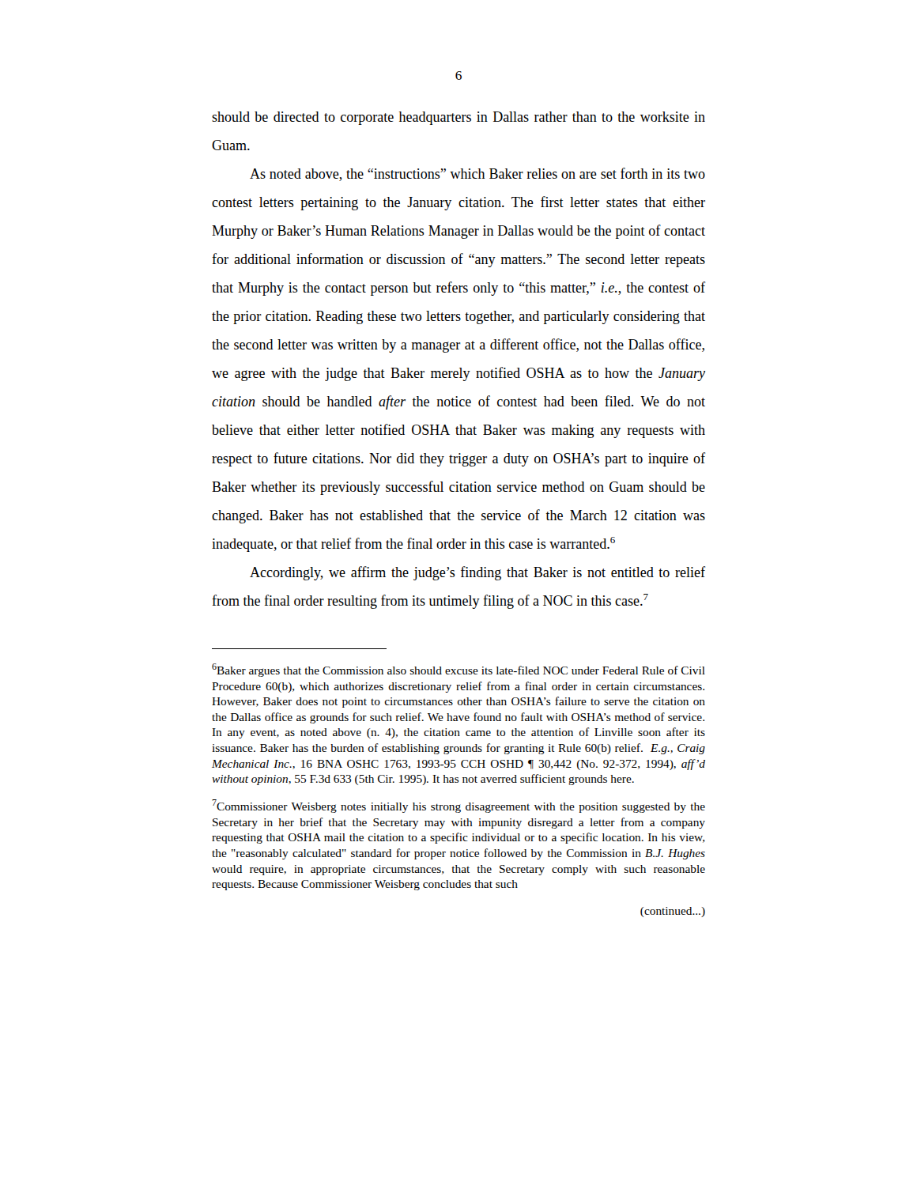6
should be directed to corporate headquarters in Dallas rather than to the worksite in Guam.
As noted above, the “instructions” which Baker relies on are set forth in its two contest letters pertaining to the January citation. The first letter states that either Murphy or Baker’s Human Relations Manager in Dallas would be the point of contact for additional information or discussion of “any matters.” The second letter repeats that Murphy is the contact person but refers only to “this matter,” i.e., the contest of the prior citation. Reading these two letters together, and particularly considering that the second letter was written by a manager at a different office, not the Dallas office, we agree with the judge that Baker merely notified OSHA as to how the January citation should be handled after the notice of contest had been filed. We do not believe that either letter notified OSHA that Baker was making any requests with respect to future citations. Nor did they trigger a duty on OSHA’s part to inquire of Baker whether its previously successful citation service method on Guam should be changed. Baker has not established that the service of the March 12 citation was inadequate, or that relief from the final order in this case is warranted.6
Accordingly, we affirm the judge’s finding that Baker is not entitled to relief from the final order resulting from its untimely filing of a NOC in this case.7
6 Baker argues that the Commission also should excuse its late-filed NOC under Federal Rule of Civil Procedure 60(b), which authorizes discretionary relief from a final order in certain circumstances. However, Baker does not point to circumstances other than OSHA’s failure to serve the citation on the Dallas office as grounds for such relief. We have found no fault with OSHA’s method of service. In any event, as noted above (n. 4), the citation came to the attention of Linville soon after its issuance. Baker has the burden of establishing grounds for granting it Rule 60(b) relief. E.g., Craig Mechanical Inc., 16 BNA OSHC 1763, 1993-95 CCH OSHD ¶ 30,442 (No. 92-372, 1994), aff’d without opinion, 55 F.3d 633 (5th Cir. 1995). It has not averred sufficient grounds here.
7 Commissioner Weisberg notes initially his strong disagreement with the position suggested by the Secretary in her brief that the Secretary may with impunity disregard a letter from a company requesting that OSHA mail the citation to a specific individual or to a specific location. In his view, the "reasonably calculated" standard for proper notice followed by the Commission in B.J. Hughes would require, in appropriate circumstances, that the Secretary comply with such reasonable requests. Because Commissioner Weisberg concludes that such
(continued...)